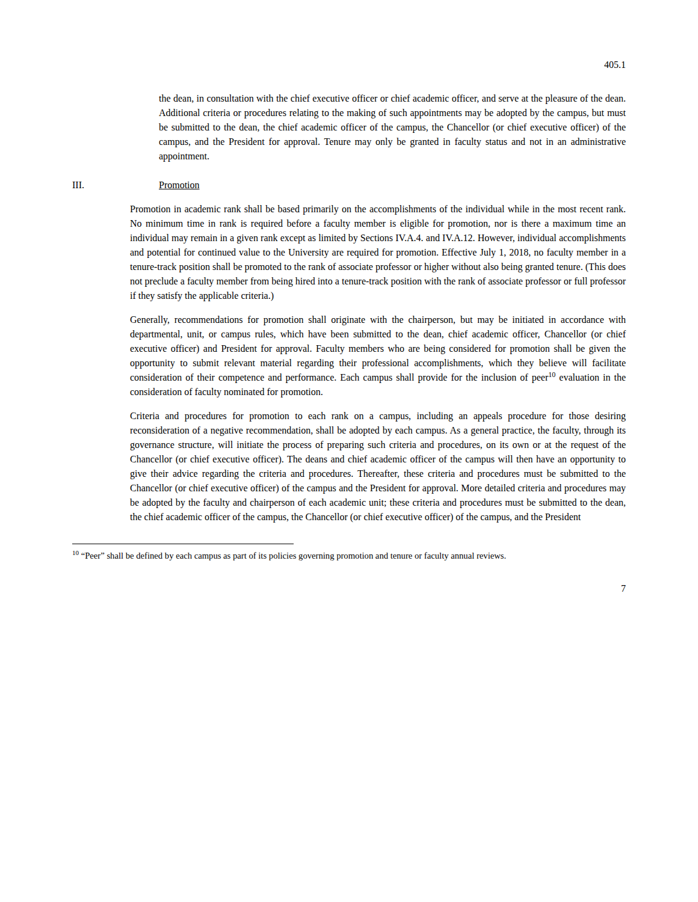405.1
the dean, in consultation with the chief executive officer or chief academic officer, and serve at the pleasure of the dean. Additional criteria or procedures relating to the making of such appointments may be adopted by the campus, but must be submitted to the dean, the chief academic officer of the campus, the Chancellor (or chief executive officer) of the campus, and the President for approval. Tenure may only be granted in faculty status and not in an administrative appointment.
III. Promotion
Promotion in academic rank shall be based primarily on the accomplishments of the individual while in the most recent rank. No minimum time in rank is required before a faculty member is eligible for promotion, nor is there a maximum time an individual may remain in a given rank except as limited by Sections IV.A.4. and IV.A.12. However, individual accomplishments and potential for continued value to the University are required for promotion. Effective July 1, 2018, no faculty member in a tenure-track position shall be promoted to the rank of associate professor or higher without also being granted tenure. (This does not preclude a faculty member from being hired into a tenure-track position with the rank of associate professor or full professor if they satisfy the applicable criteria.)
Generally, recommendations for promotion shall originate with the chairperson, but may be initiated in accordance with departmental, unit, or campus rules, which have been submitted to the dean, chief academic officer, Chancellor (or chief executive officer) and President for approval. Faculty members who are being considered for promotion shall be given the opportunity to submit relevant material regarding their professional accomplishments, which they believe will facilitate consideration of their competence and performance. Each campus shall provide for the inclusion of peer10 evaluation in the consideration of faculty nominated for promotion.
Criteria and procedures for promotion to each rank on a campus, including an appeals procedure for those desiring reconsideration of a negative recommendation, shall be adopted by each campus. As a general practice, the faculty, through its governance structure, will initiate the process of preparing such criteria and procedures, on its own or at the request of the Chancellor (or chief executive officer). The deans and chief academic officer of the campus will then have an opportunity to give their advice regarding the criteria and procedures. Thereafter, these criteria and procedures must be submitted to the Chancellor (or chief executive officer) of the campus and the President for approval. More detailed criteria and procedures may be adopted by the faculty and chairperson of each academic unit; these criteria and procedures must be submitted to the dean, the chief academic officer of the campus, the Chancellor (or chief executive officer) of the campus, and the President
10 “Peer” shall be defined by each campus as part of its policies governing promotion and tenure or faculty annual reviews.
7